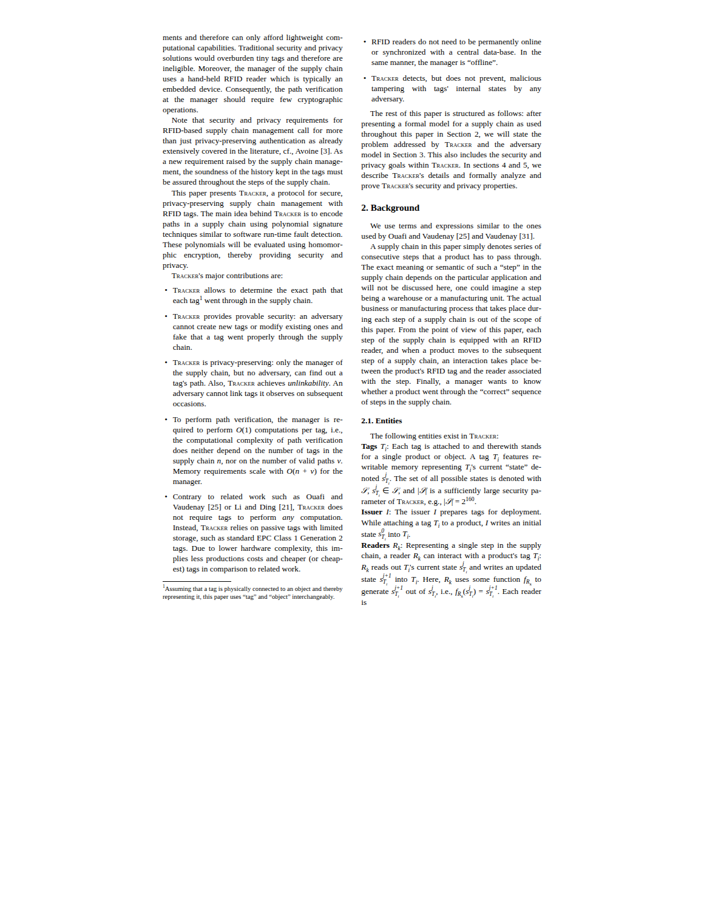ments and therefore can only afford lightweight computational capabilities. Traditional security and privacy solutions would overburden tiny tags and therefore are ineligible. Moreover, the manager of the supply chain uses a hand-held RFID reader which is typically an embedded device. Consequently, the path verification at the manager should require few cryptographic operations.
Note that security and privacy requirements for RFID-based supply chain management call for more than just privacy-preserving authentication as already extensively covered in the literature, cf., Avoine [3]. As a new requirement raised by the supply chain management, the soundness of the history kept in the tags must be assured throughout the steps of the supply chain.
This paper presents Tracker, a protocol for secure, privacy-preserving supply chain management with RFID tags. The main idea behind Tracker is to encode paths in a supply chain using polynomial signature techniques similar to software run-time fault detection. These polynomials will be evaluated using homomorphic encryption, thereby providing security and privacy.
Tracker's major contributions are:
Tracker allows to determine the exact path that each tag1 went through in the supply chain.
Tracker provides provable security: an adversary cannot create new tags or modify existing ones and fake that a tag went properly through the supply chain.
Tracker is privacy-preserving: only the manager of the supply chain, but no adversary, can find out a tag's path. Also, Tracker achieves unlinkability. An adversary cannot link tags it observes on subsequent occasions.
To perform path verification, the manager is required to perform O(1) computations per tag, i.e., the computational complexity of path verification does neither depend on the number of tags in the supply chain n, nor on the number of valid paths ν. Memory requirements scale with O(n + ν) for the manager.
Contrary to related work such as Ouafi and Vaudenay [25] or Li and Ding [21], Tracker does not require tags to perform any computation. Instead, Tracker relies on passive tags with limited storage, such as standard EPC Class 1 Generation 2 tags. Due to lower hardware complexity, this implies less productions costs and cheaper (or cheapest) tags in comparison to related work.
1Assuming that a tag is physically connected to an object and thereby representing it, this paper uses “tag” and “object” interchangeably.
RFID readers do not need to be permanently online or synchronized with a central data-base. In the same manner, the manager is “offline”.
Tracker detects, but does not prevent, malicious tampering with tags' internal states by any adversary.
The rest of this paper is structured as follows: after presenting a formal model for a supply chain as used throughout this paper in Section 2, we will state the problem addressed by Tracker and the adversary model in Section 3. This also includes the security and privacy goals within Tracker. In sections 4 and 5, we describe Tracker's details and formally analyze and prove Tracker's security and privacy properties.
2. Background
We use terms and expressions similar to the ones used by Ouafi and Vaudenay [25] and Vaudenay [31].
A supply chain in this paper simply denotes series of consecutive steps that a product has to pass through. The exact meaning or semantic of such a “step” in the supply chain depends on the particular application and will not be discussed here, one could imagine a step being a warehouse or a manufacturing unit. The actual business or manufacturing process that takes place during each step of a supply chain is out of the scope of this paper. From the point of view of this paper, each step of the supply chain is equipped with an RFID reader, and when a product moves to the subsequent step of a supply chain, an interaction takes place between the product's RFID tag and the reader associated with the step. Finally, a manager wants to know whether a product went through the “correct” sequence of steps in the supply chain.
2.1. Entities
The following entities exist in Tracker:
Tags Ti: Each tag is attached to and therewith stands for a single product or object. A tag Ti features re-writable memory representing Ti's current “state” denoted sjTi. The set of all possible states is denoted with 𝒮, sjTi ∈ 𝒮, and |𝒮| is a sufficiently large security parameter of Tracker, e.g., |𝒮| = 2160.
Issuer I: The issuer I prepares tags for deployment. While attaching a tag Ti to a product, I writes an initial state s0 Ti into Ti.
Readers Rk: Representing a single step in the supply chain, a reader Rk can interact with a product's tag Ti: Rk reads out Ti's current state sjTi and writes an updated state sj+1 Ti into Ti. Here, Rk uses some function fRk to generate sj+1 Ti out of sjTi, i.e., fRk(sjTi) = sj+1 Ti. Each reader is